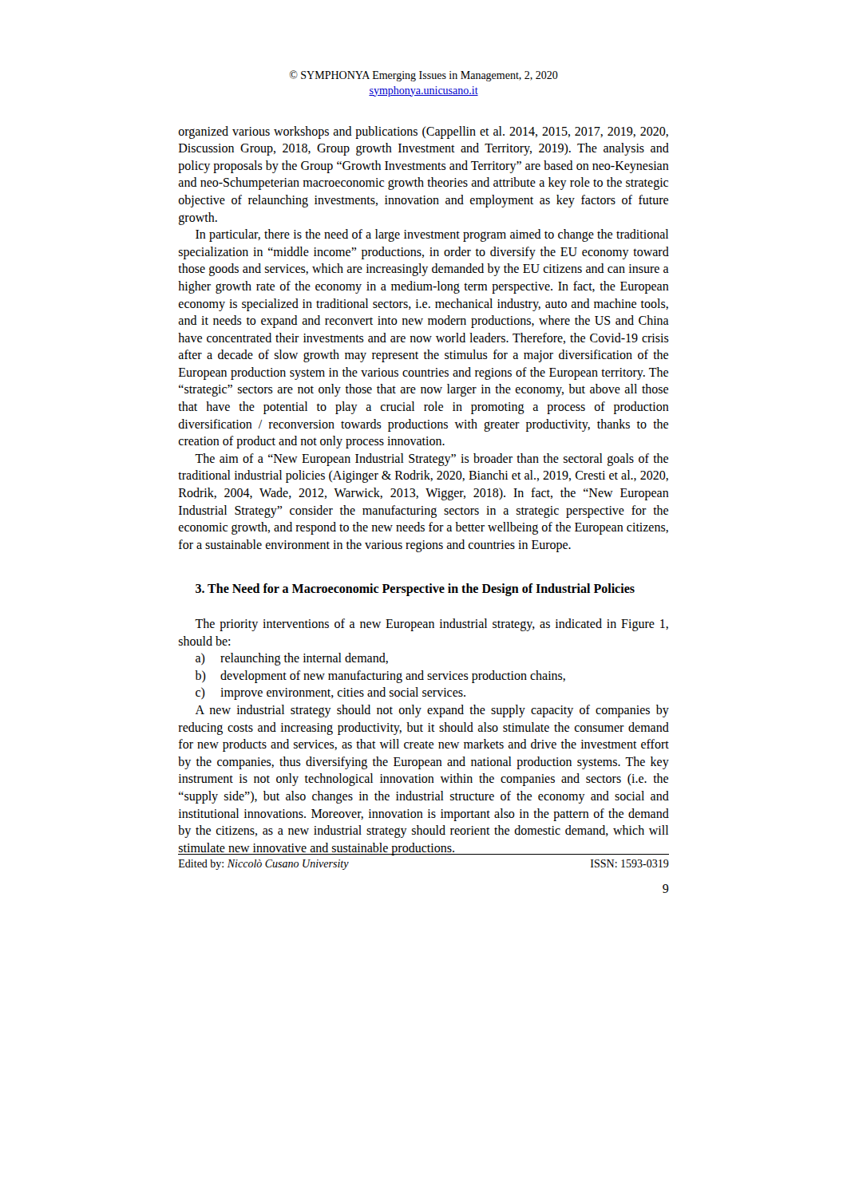© SYMPHONYA Emerging Issues in Management, 2, 2020 symphonya.unicusano.it
organized various workshops and publications (Cappellin et al. 2014, 2015, 2017, 2019, 2020, Discussion Group, 2018, Group growth Investment and Territory, 2019). The analysis and policy proposals by the Group “Growth Investments and Territory” are based on neo-Keynesian and neo-Schumpeterian macroeconomic growth theories and attribute a key role to the strategic objective of relaunching investments, innovation and employment as key factors of future growth.
In particular, there is the need of a large investment program aimed to change the traditional specialization in “middle income” productions, in order to diversify the EU economy toward those goods and services, which are increasingly demanded by the EU citizens and can insure a higher growth rate of the economy in a medium-long term perspective. In fact, the European economy is specialized in traditional sectors, i.e. mechanical industry, auto and machine tools, and it needs to expand and reconvert into new modern productions, where the US and China have concentrated their investments and are now world leaders. Therefore, the Covid-19 crisis after a decade of slow growth may represent the stimulus for a major diversification of the European production system in the various countries and regions of the European territory. The “strategic” sectors are not only those that are now larger in the economy, but above all those that have the potential to play a crucial role in promoting a process of production diversification / reconversion towards productions with greater productivity, thanks to the creation of product and not only process innovation.
The aim of a “New European Industrial Strategy” is broader than the sectoral goals of the traditional industrial policies (Aiginger & Rodrik, 2020, Bianchi et al., 2019, Cresti et al., 2020, Rodrik, 2004, Wade, 2012, Warwick, 2013, Wigger, 2018). In fact, the “New European Industrial Strategy” consider the manufacturing sectors in a strategic perspective for the economic growth, and respond to the new needs for a better wellbeing of the European citizens, for a sustainable environment in the various regions and countries in Europe.
3. The Need for a Macroeconomic Perspective in the Design of Industrial Policies
The priority interventions of a new European industrial strategy, as indicated in Figure 1, should be:
a) relaunching the internal demand,
b) development of new manufacturing and services production chains,
c) improve environment, cities and social services.
A new industrial strategy should not only expand the supply capacity of companies by reducing costs and increasing productivity, but it should also stimulate the consumer demand for new products and services, as that will create new markets and drive the investment effort by the companies, thus diversifying the European and national production systems. The key instrument is not only technological innovation within the companies and sectors (i.e. the “supply side”), but also changes in the industrial structure of the economy and social and institutional innovations. Moreover, innovation is important also in the pattern of the demand by the citizens, as a new industrial strategy should reorient the domestic demand, which will stimulate new innovative and sustainable productions.
Edited by: Niccolò Cusano University ISSN: 1593-0319
9